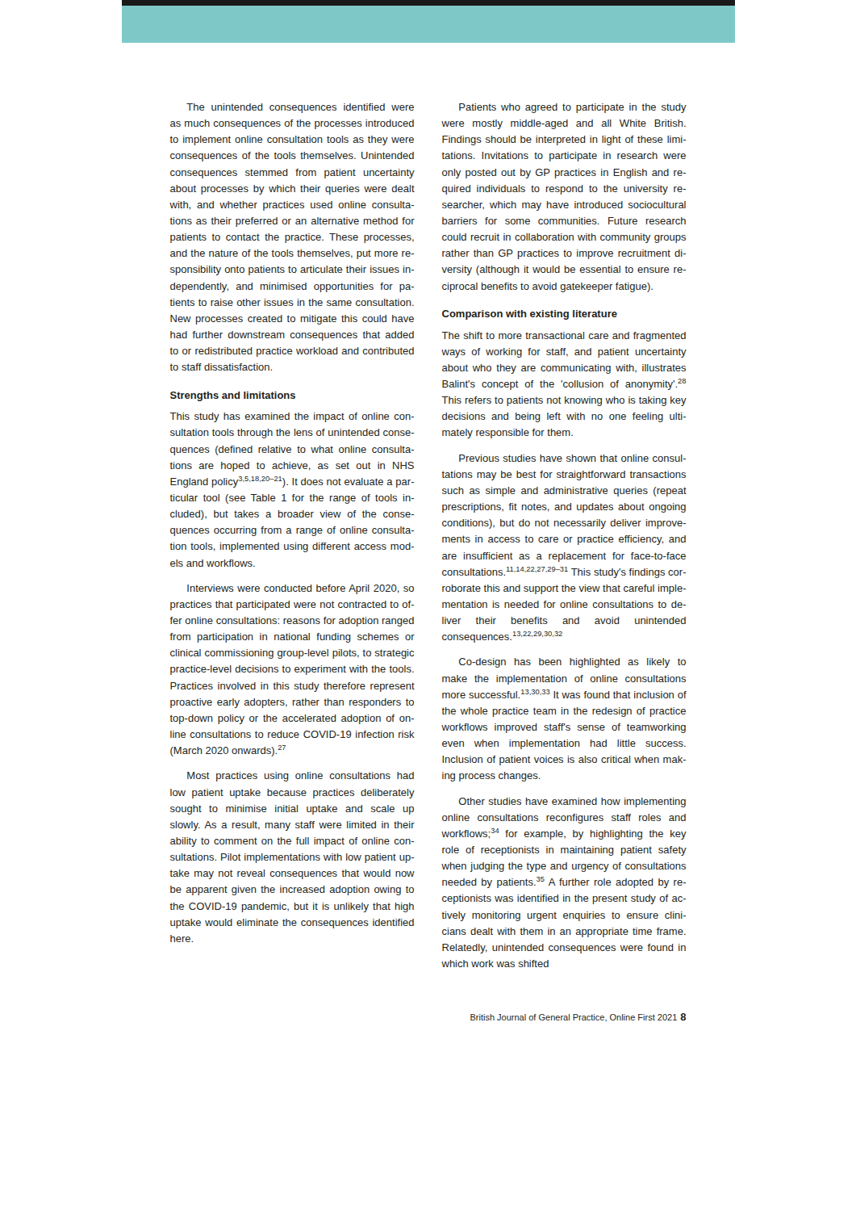The unintended consequences identified were as much consequences of the processes introduced to implement online consultation tools as they were consequences of the tools themselves. Unintended consequences stemmed from patient uncertainty about processes by which their queries were dealt with, and whether practices used online consultations as their preferred or an alternative method for patients to contact the practice. These processes, and the nature of the tools themselves, put more responsibility onto patients to articulate their issues independently, and minimised opportunities for patients to raise other issues in the same consultation. New processes created to mitigate this could have had further downstream consequences that added to or redistributed practice workload and contributed to staff dissatisfaction.
Strengths and limitations
This study has examined the impact of online consultation tools through the lens of unintended consequences (defined relative to what online consultations are hoped to achieve, as set out in NHS England policy3,5,18,20–21). It does not evaluate a particular tool (see Table 1 for the range of tools included), but takes a broader view of the consequences occurring from a range of online consultation tools, implemented using different access models and workflows.
Interviews were conducted before April 2020, so practices that participated were not contracted to offer online consultations: reasons for adoption ranged from participation in national funding schemes or clinical commissioning group-level pilots, to strategic practice-level decisions to experiment with the tools. Practices involved in this study therefore represent proactive early adopters, rather than responders to top-down policy or the accelerated adoption of online consultations to reduce COVID-19 infection risk (March 2020 onwards).27
Most practices using online consultations had low patient uptake because practices deliberately sought to minimise initial uptake and scale up slowly. As a result, many staff were limited in their ability to comment on the full impact of online consultations. Pilot implementations with low patient uptake may not reveal consequences that would now be apparent given the increased adoption owing to the COVID-19 pandemic, but it is unlikely that high uptake would eliminate the consequences identified here.
Patients who agreed to participate in the study were mostly middle-aged and all White British. Findings should be interpreted in light of these limitations. Invitations to participate in research were only posted out by GP practices in English and required individuals to respond to the university researcher, which may have introduced sociocultural barriers for some communities. Future research could recruit in collaboration with community groups rather than GP practices to improve recruitment diversity (although it would be essential to ensure reciprocal benefits to avoid gatekeeper fatigue).
Comparison with existing literature
The shift to more transactional care and fragmented ways of working for staff, and patient uncertainty about who they are communicating with, illustrates Balint's concept of the 'collusion of anonymity'.28 This refers to patients not knowing who is taking key decisions and being left with no one feeling ultimately responsible for them.
Previous studies have shown that online consultations may be best for straightforward transactions such as simple and administrative queries (repeat prescriptions, fit notes, and updates about ongoing conditions), but do not necessarily deliver improvements in access to care or practice efficiency, and are insufficient as a replacement for face-to-face consultations.11,14,22,27,29–31 This study's findings corroborate this and support the view that careful implementation is needed for online consultations to deliver their benefits and avoid unintended consequences.13,22,29,30,32
Co-design has been highlighted as likely to make the implementation of online consultations more successful.13,30,33 It was found that inclusion of the whole practice team in the redesign of practice workflows improved staff's sense of teamworking even when implementation had little success. Inclusion of patient voices is also critical when making process changes.
Other studies have examined how implementing online consultations reconfigures staff roles and workflows;34 for example, by highlighting the key role of receptionists in maintaining patient safety when judging the type and urgency of consultations needed by patients.35 A further role adopted by receptionists was identified in the present study of actively monitoring urgent enquiries to ensure clinicians dealt with them in an appropriate time frame. Relatedly, unintended consequences were found in which work was shifted
British Journal of General Practice, Online First 20218